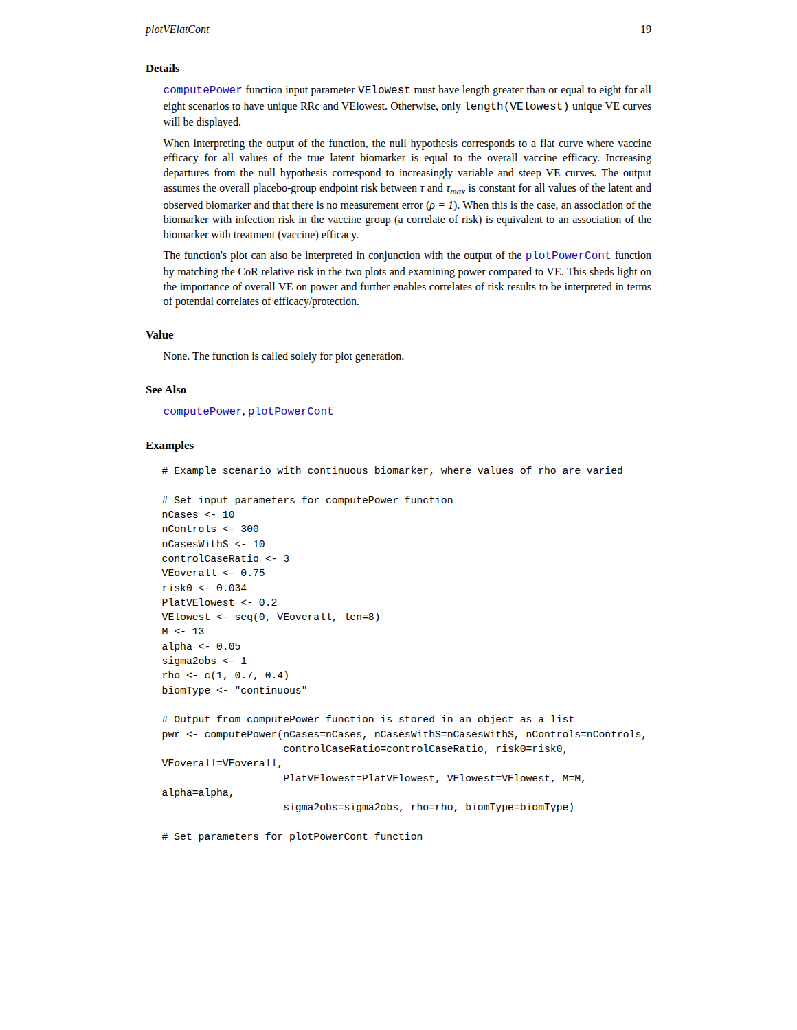plotVElatCont 19
Details
computePower function input parameter VElowest must have length greater than or equal to eight for all eight scenarios to have unique RRc and VElowest. Otherwise, only length(VElowest) unique VE curves will be displayed.
When interpreting the output of the function, the null hypothesis corresponds to a flat curve where vaccine efficacy for all values of the true latent biomarker is equal to the overall vaccine efficacy. Increasing departures from the null hypothesis correspond to increasingly variable and steep VE curves. The output assumes the overall placebo-group endpoint risk between τ and τmax is constant for all values of the latent and observed biomarker and that there is no measurement error (ρ = 1). When this is the case, an association of the biomarker with infection risk in the vaccine group (a correlate of risk) is equivalent to an association of the biomarker with treatment (vaccine) efficacy.
The function's plot can also be interpreted in conjunction with the output of the plotPowerCont function by matching the CoR relative risk in the two plots and examining power compared to VE. This sheds light on the importance of overall VE on power and further enables correlates of risk results to be interpreted in terms of potential correlates of efficacy/protection.
Value
None. The function is called solely for plot generation.
See Also
computePower, plotPowerCont
Examples
# Example scenario with continuous biomarker, where values of rho are varied

# Set input parameters for computePower function
nCases <- 10
nControls <- 300
nCasesWithS <- 10
controlCaseRatio <- 3
VEoverall <- 0.75
risk0 <- 0.034
PlatVElowest <- 0.2
VElowest <- seq(0, VEoverall, len=8)
M <- 13
alpha <- 0.05
sigma2obs <- 1
rho <- c(1, 0.7, 0.4)
biomType <- "continuous"

# Output from computePower function is stored in an object as a list
pwr <- computePower(nCases=nCases, nCasesWithS=nCasesWithS, nControls=nControls,
                    controlCaseRatio=controlCaseRatio, risk0=risk0, VEoverall=VEoverall,
                    PlatVElowest=PlatVElowest, VElowest=VElowest, M=M, alpha=alpha,
                    sigma2obs=sigma2obs, rho=rho, biomType=biomType)

# Set parameters for plotPowerCont function